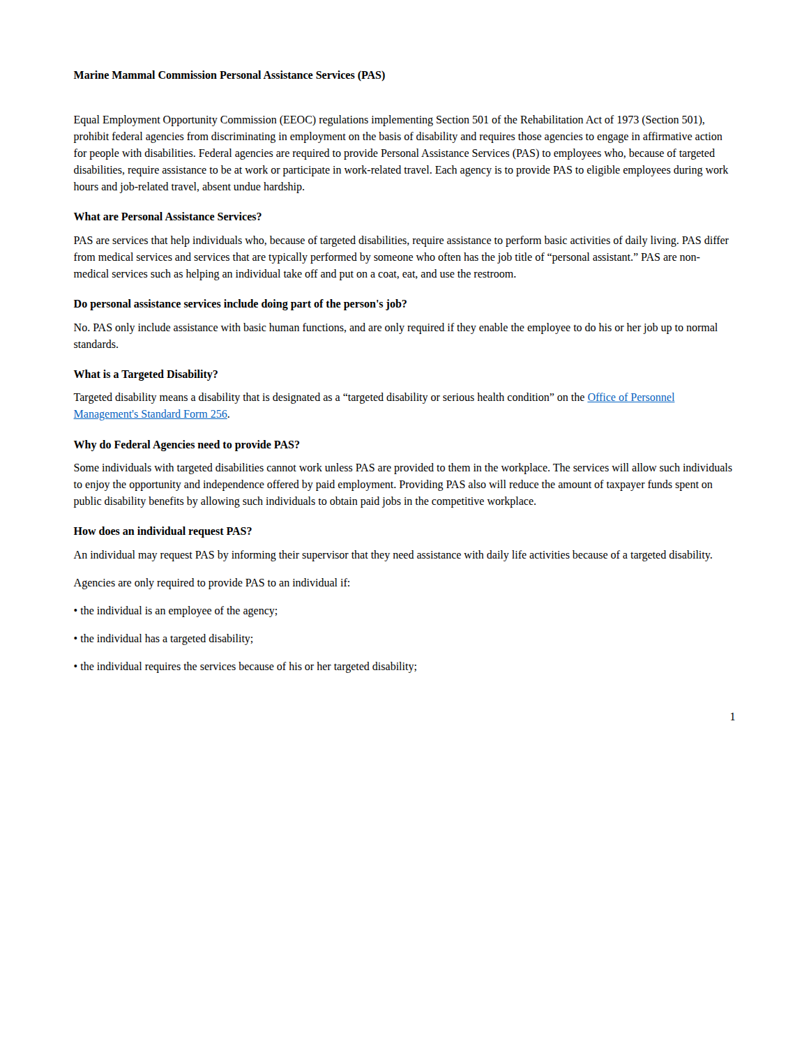Marine Mammal Commission Personal Assistance Services (PAS)
Equal Employment Opportunity Commission (EEOC) regulations implementing Section 501 of the Rehabilitation Act of 1973 (Section 501), prohibit federal agencies from discriminating in employment on the basis of disability and requires those agencies to engage in affirmative action for people with disabilities. Federal agencies are required to provide Personal Assistance Services (PAS) to employees who, because of targeted disabilities, require assistance to be at work or participate in work-related travel. Each agency is to provide PAS to eligible employees during work hours and job-related travel, absent undue hardship.
What are Personal Assistance Services?
PAS are services that help individuals who, because of targeted disabilities, require assistance to perform basic activities of daily living. PAS differ from medical services and services that are typically performed by someone who often has the job title of “personal assistant.” PAS are non-medical services such as helping an individual take off and put on a coat, eat, and use the restroom.
Do personal assistance services include doing part of the person's job?
No. PAS only include assistance with basic human functions, and are only required if they enable the employee to do his or her job up to normal standards.
What is a Targeted Disability?
Targeted disability means a disability that is designated as a “targeted disability or serious health condition” on the Office of Personnel Management's Standard Form 256.
Why do Federal Agencies need to provide PAS?
Some individuals with targeted disabilities cannot work unless PAS are provided to them in the workplace. The services will allow such individuals to enjoy the opportunity and independence offered by paid employment. Providing PAS also will reduce the amount of taxpayer funds spent on public disability benefits by allowing such individuals to obtain paid jobs in the competitive workplace.
How does an individual request PAS?
An individual may request PAS by informing their supervisor that they need assistance with daily life activities because of a targeted disability.
Agencies are only required to provide PAS to an individual if:
• the individual is an employee of the agency;
• the individual has a targeted disability;
• the individual requires the services because of his or her targeted disability;
1